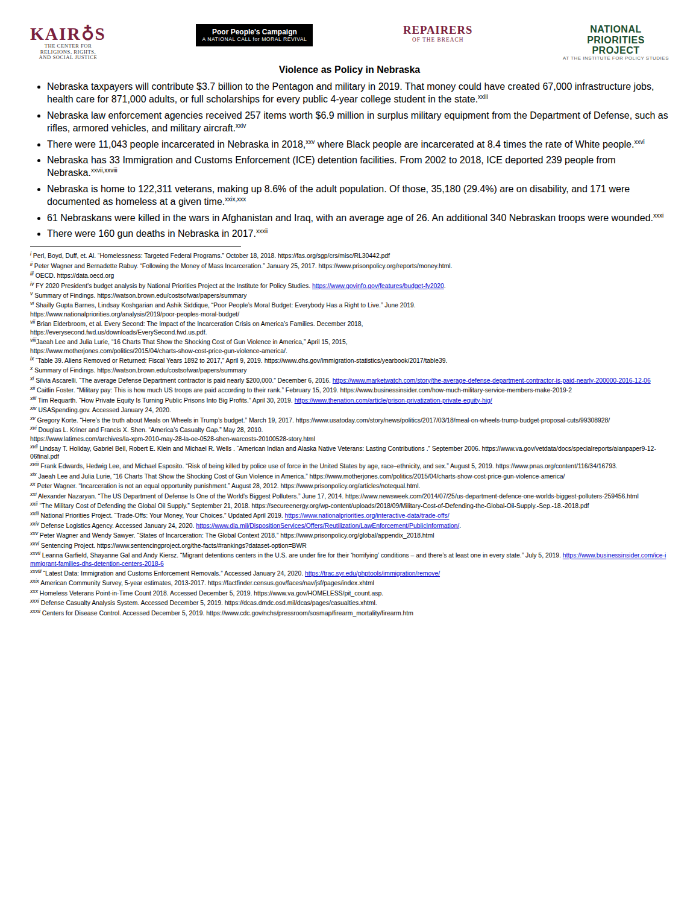KAIR♁S
THE CENTER FOR
RELIGIONS, RIGHTS,
AND SOCIAL JUSTICE
Poor People's Campaign
A NATIONAL CALL for MORAL REVIVAL
REPAIRERS
OF THE BREACH
NATIONAL
PRIORITIES
PROJECT
AT THE INSTITUTE FOR POLICY STUDIES
Violence as Policy in Nebraska
Nebraska taxpayers will contribute $3.7 billion to the Pentagon and military in 2019. That money could have created 67,000 infrastructure jobs, health care for 871,000 adults, or full scholarships for every public 4-year college student in the state.xxiii
Nebraska law enforcement agencies received 257 items worth $6.9 million in surplus military equipment from the Department of Defense, such as rifles, armored vehicles, and military aircraft.xxiv
There were 11,043 people incarcerated in Nebraska in 2018,xxv where Black people are incarcerated at 8.4 times the rate of White people.xxvi
Nebraska has 33 Immigration and Customs Enforcement (ICE) detention facilities. From 2002 to 2018, ICE deported 239 people from Nebraska.xxvii,xxviii
Nebraska is home to 122,311 veterans, making up 8.6% of the adult population. Of those, 35,180 (29.4%) are on disability, and 171 were documented as homeless at a given time.xxix,xxx
61 Nebraskans were killed in the wars in Afghanistan and Iraq, with an average age of 26. An additional 340 Nebraskan troops were wounded.xxxi
There were 160 gun deaths in Nebraska in 2017.xxxii
i Perl, Boyd, Duff, et. Al. “Homelessness: Targeted Federal Programs.” October 18, 2018. https://fas.org/sgp/crs/misc/RL30442.pdf
ii Peter Wagner and Bernadette Rabuy. “Following the Money of Mass Incarceration.” January 25, 2017. https://www.prisonpolicy.org/reports/money.html.
iii OECD. https://data.oecd.org
iv FY 2020 President’s budget analysis by National Priorities Project at the Institute for Policy Studies. https://www.govinfo.gov/features/budget-fy2020.
v Summary of Findings. https://watson.brown.edu/costsofwar/papers/summary
vi Shailly Gupta Barnes, Lindsay Koshgarian and Ashik Siddique, “Poor People’s Moral Budget: Everybody Has a Right to Live.” June 2019.
https://www.nationalpriorities.org/analysis/2019/poor-peoples-moral-budget/
vii Brian Elderbroom, et al. Every Second: The Impact of the Incarceration Crisis on America’s Families. December 2018,
https://everysecond.fwd.us/downloads/EverySecond.fwd.us.pdf.
viii Jaeah Lee and Julia Lurie, “16 Charts That Show the Shocking Cost of Gun Violence in America,” April 15, 2015,
https://www.motherjones.com/politics/2015/04/charts-show-cost-price-gun-violence-america/.
ix “Table 39. Aliens Removed or Returned: Fiscal Years 1892 to 2017,” April 9, 2019. https://www.dhs.gov/immigration-statistics/yearbook/2017/table39.
x Summary of Findings. https://watson.brown.edu/costsofwar/papers/summary
xi Silvia Ascarelli. “The average Defense Department contractor is paid nearly $200,000.” December 6, 2016. https://www.marketwatch.com/story/the-average-defense-department-contractor-is-paid-nearly-200000-2016-12-06
xii Caitlin Foster. “Military pay: This is how much US troops are paid according to their rank.” February 15, 2019. https://www.businessinsider.com/how-much-military-service-members-make-2019-2
xiii Tim Requarth. “How Private Equity Is Turning Public Prisons Into Big Profits.” April 30, 2019. https://www.thenation.com/article/prison-privatization-private-equity-hig/
xiv USASpending.gov. Accessed January 24, 2020.
xv Gregory Korte. “Here’s the truth about Meals on Wheels in Trump’s budget.” March 19, 2017. https://www.usatoday.com/story/news/politics/2017/03/18/meal-on-wheels-trump-budget-proposal-cuts/99308928/
xvi Douglas L. Kriner and Francis X. Shen. “America’s Casualty Gap.” May 28, 2010.
https://www.latimes.com/archives/la-xpm-2010-may-28-la-oe-0528-shen-warcosts-20100528-story.html
xvii Lindsay T. Holiday, Gabriel Bell, Robert E. Klein and Michael R. Wells . “American Indian and Alaska Native Veterans: Lasting Contributions .” September 2006. https://www.va.gov/vetdata/docs/specialreports/aianpaper9-12-06final.pdf
xviii Frank Edwards, Hedwig Lee, and Michael Esposito. “Risk of being killed by police use of force in the United States by age, race–ethnicity, and sex.” August 5, 2019. https://www.pnas.org/content/116/34/16793.
xix Jaeah Lee and Julia Lurie, “16 Charts That Show the Shocking Cost of Gun Violence in America.” https://www.motherjones.com/politics/2015/04/charts-show-cost-price-gun-violence-america/
xx Peter Wagner. “Incarceration is not an equal opportunity punishment.” August 28, 2012. https://www.prisonpolicy.org/articles/notequal.html.
xxi Alexander Nazaryan. “The US Department of Defense Is One of the World's Biggest Polluters.” June 17, 2014. https://www.newsweek.com/2014/07/25/us-department-defence-one-worlds-biggest-polluters-259456.html
xxii “The Military Cost of Defending the Global Oil Supply.” September 21, 2018. https://secureenergy.org/wp-content/uploads/2018/09/Military-Cost-of-Defending-the-Global-Oil-Supply.-Sep.-18.-2018.pdf
xxiii National Priorities Project. “Trade-Offs: Your Money, Your Choices.” Updated April 2019. https://www.nationalpriorities.org/interactive-data/trade-offs/
xxiv Defense Logistics Agency. Accessed January 24, 2020. https://www.dla.mil/DispositionServices/Offers/Reutilization/LawEnforcement/PublicInformation/.
xxv Peter Wagner and Wendy Sawyer. “States of Incarceration: The Global Context 2018.” https://www.prisonpolicy.org/global/appendix_2018.html
xxvi Sentencing Project. https://www.sentencingproject.org/the-facts/#rankings?dataset-option=BWR
xxvii Leanna Garfield, Shayanne Gal and Andy Kiersz. “Migrant detentions centers in the U.S. are under fire for their ‘horrifying’ conditions – and there’s at least one in every state.” July 5, 2019. https://www.businessinsider.com/ice-immigrant-families-dhs-detention-centers-2018-6
xxviii “Latest Data: Immigration and Customs Enforcement Removals.” Accessed January 24, 2020. https://trac.syr.edu/phptools/immigration/remove/
xxix American Community Survey, 5-year estimates, 2013-2017. https://factfinder.census.gov/faces/nav/jsf/pages/index.xhtml
xxx Homeless Veterans Point-in-Time Count 2018. Accessed December 5, 2019. https://www.va.gov/HOMELESS/pit_count.asp.
xxxi Defense Casualty Analysis System. Accessed December 5, 2019. https://dcas.dmdc.osd.mil/dcas/pages/casualties.xhtml.
xxxii Centers for Disease Control. Accessed December 5, 2019. https://www.cdc.gov/nchs/pressroom/sosmap/firearm_mortality/firearm.htm